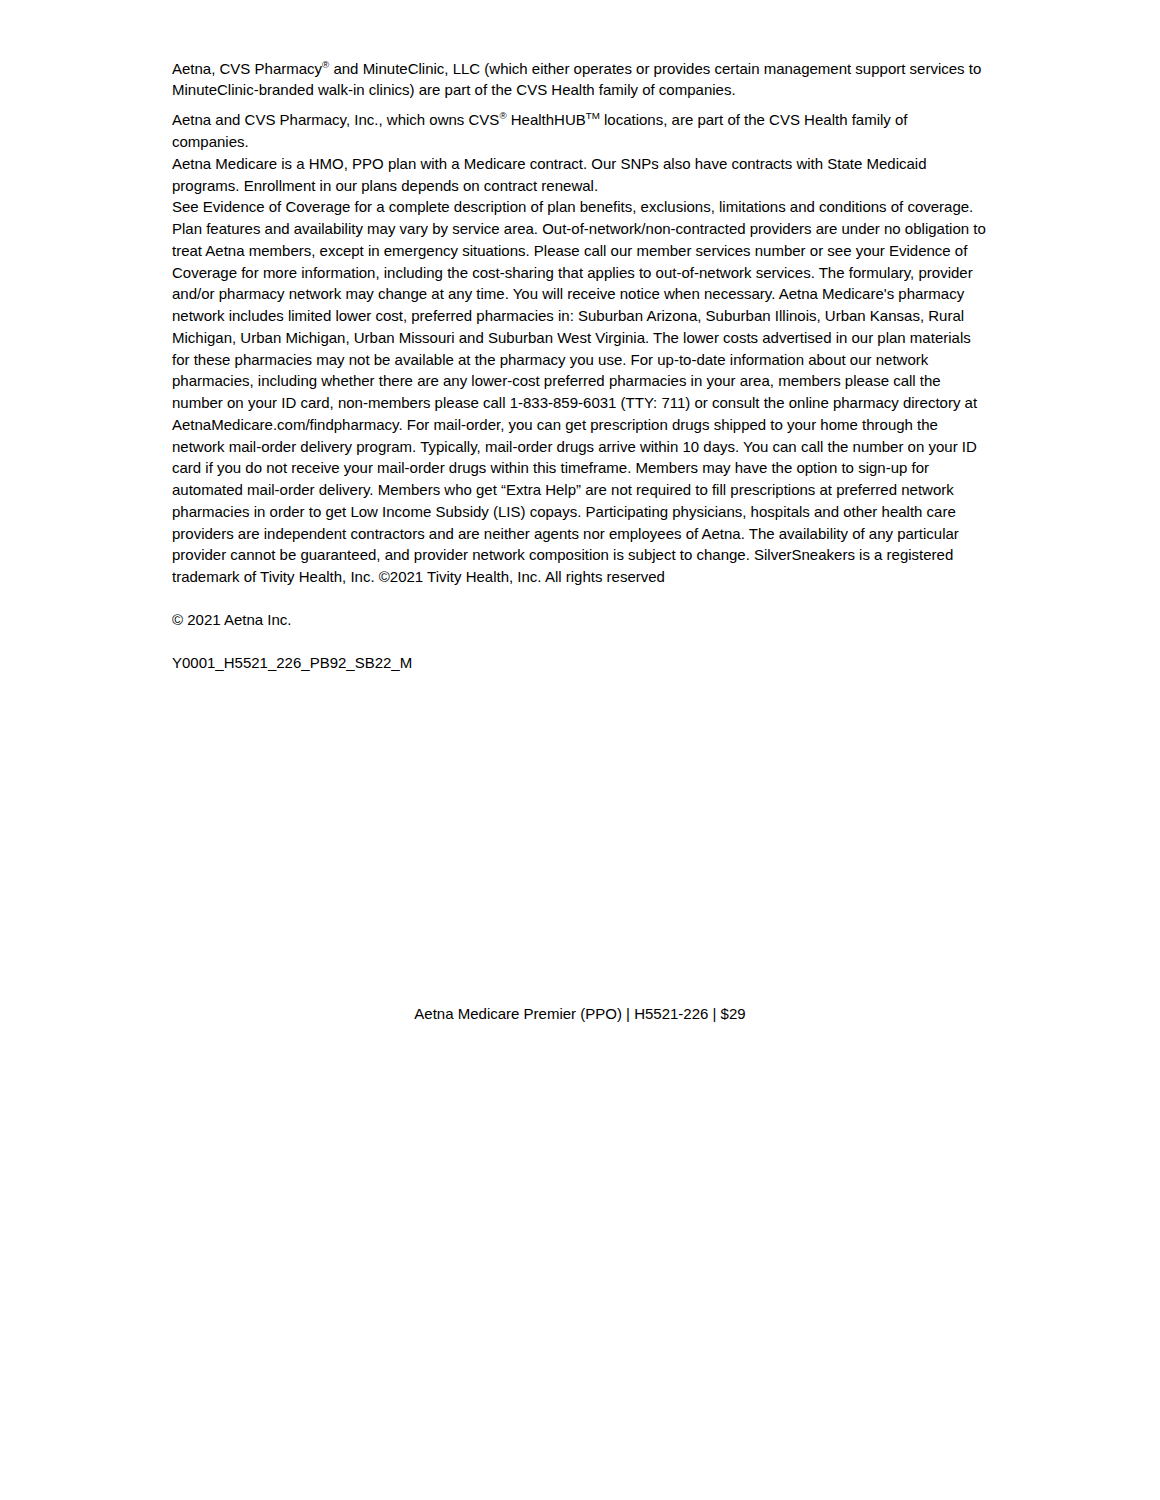Aetna, CVS Pharmacy® and MinuteClinic, LLC (which either operates or provides certain management support services to MinuteClinic-branded walk-in clinics) are part of the CVS Health family of companies.
Aetna and CVS Pharmacy, Inc., which owns CVS® HealthHUBTM locations, are part of the CVS Health family of companies.
Aetna Medicare is a HMO, PPO plan with a Medicare contract. Our SNPs also have contracts with State Medicaid programs. Enrollment in our plans depends on contract renewal.
See Evidence of Coverage for a complete description of plan benefits, exclusions, limitations and conditions of coverage. Plan features and availability may vary by service area. Out-of-network/non-contracted providers are under no obligation to treat Aetna members, except in emergency situations. Please call our member services number or see your Evidence of Coverage for more information, including the cost-sharing that applies to out-of-network services. The formulary, provider and/or pharmacy network may change at any time. You will receive notice when necessary. Aetna Medicare's pharmacy network includes limited lower cost, preferred pharmacies in: Suburban Arizona, Suburban Illinois, Urban Kansas, Rural Michigan, Urban Michigan, Urban Missouri and Suburban West Virginia. The lower costs advertised in our plan materials for these pharmacies may not be available at the pharmacy you use. For up-to-date information about our network pharmacies, including whether there are any lower-cost preferred pharmacies in your area, members please call the number on your ID card, non-members please call 1-833-859-6031 (TTY: 711) or consult the online pharmacy directory at AetnaMedicare.com/findpharmacy. For mail-order, you can get prescription drugs shipped to your home through the network mail-order delivery program. Typically, mail-order drugs arrive within 10 days. You can call the number on your ID card if you do not receive your mail-order drugs within this timeframe. Members may have the option to sign-up for automated mail-order delivery. Members who get “Extra Help” are not required to fill prescriptions at preferred network pharmacies in order to get Low Income Subsidy (LIS) copays. Participating physicians, hospitals and other health care providers are independent contractors and are neither agents nor employees of Aetna. The availability of any particular provider cannot be guaranteed, and provider network composition is subject to change. SilverSneakers is a registered trademark of Tivity Health, Inc. ©2021 Tivity Health, Inc. All rights reserved
© 2021 Aetna Inc.
Y0001_H5521_226_PB92_SB22_M
Aetna Medicare Premier (PPO) | H5521-226 | $29